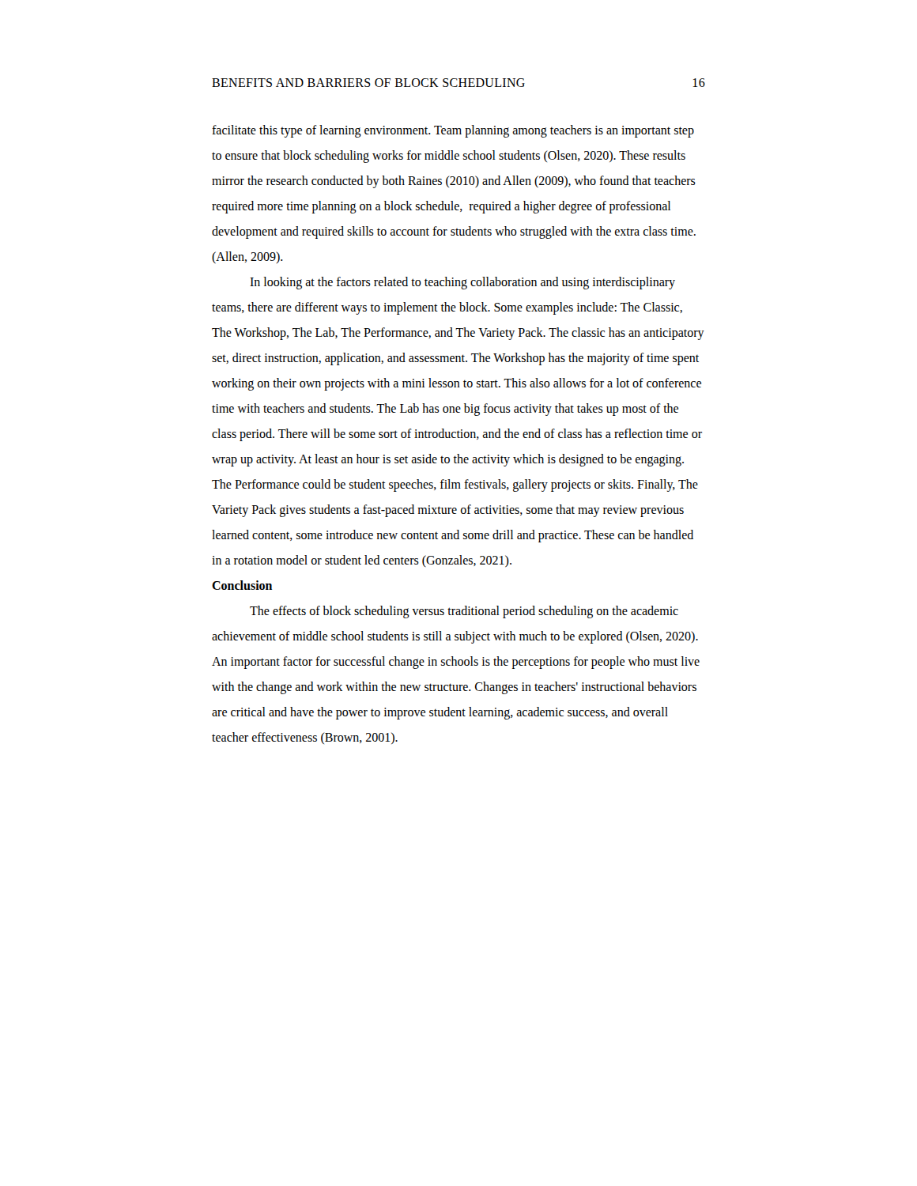Benefits and Barriers of Block Scheduling 16
facilitate this type of learning environment. Team planning among teachers is an important step to ensure that block scheduling works for middle school students (Olsen, 2020). These results mirror the research conducted by both Raines (2010) and Allen (2009), who found that teachers required more time planning on a block schedule, required a higher degree of professional development and required skills to account for students who struggled with the extra class time. (Allen, 2009).
In looking at the factors related to teaching collaboration and using interdisciplinary teams, there are different ways to implement the block. Some examples include: The Classic, The Workshop, The Lab, The Performance, and The Variety Pack. The classic has an anticipatory set, direct instruction, application, and assessment. The Workshop has the majority of time spent working on their own projects with a mini lesson to start. This also allows for a lot of conference time with teachers and students. The Lab has one big focus activity that takes up most of the class period. There will be some sort of introduction, and the end of class has a reflection time or wrap up activity. At least an hour is set aside to the activity which is designed to be engaging. The Performance could be student speeches, film festivals, gallery projects or skits. Finally, The Variety Pack gives students a fast-paced mixture of activities, some that may review previous learned content, some introduce new content and some drill and practice. These can be handled in a rotation model or student led centers (Gonzales, 2021).
Conclusion
The effects of block scheduling versus traditional period scheduling on the academic achievement of middle school students is still a subject with much to be explored (Olsen, 2020). An important factor for successful change in schools is the perceptions for people who must live with the change and work within the new structure. Changes in teachers' instructional behaviors are critical and have the power to improve student learning, academic success, and overall teacher effectiveness (Brown, 2001).